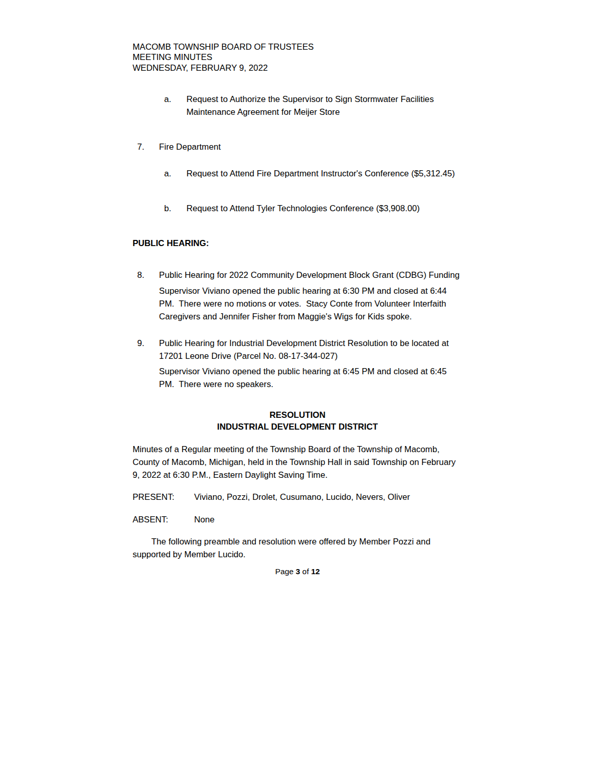MACOMB TOWNSHIP BOARD OF TRUSTEES
MEETING MINUTES
WEDNESDAY, FEBRUARY 9, 2022
a. Request to Authorize the Supervisor to Sign Stormwater Facilities Maintenance Agreement for Meijer Store
7. Fire Department
a. Request to Attend Fire Department Instructor's Conference ($5,312.45)
b. Request to Attend Tyler Technologies Conference ($3,908.00)
PUBLIC HEARING:
8. Public Hearing for 2022 Community Development Block Grant (CDBG) Funding
Supervisor Viviano opened the public hearing at 6:30 PM and closed at 6:44 PM. There were no motions or votes. Stacy Conte from Volunteer Interfaith Caregivers and Jennifer Fisher from Maggie's Wigs for Kids spoke.
9. Public Hearing for Industrial Development District Resolution to be located at 17201 Leone Drive (Parcel No. 08-17-344-027)
Supervisor Viviano opened the public hearing at 6:45 PM and closed at 6:45 PM. There were no speakers.
RESOLUTION
INDUSTRIAL DEVELOPMENT DISTRICT
Minutes of a Regular meeting of the Township Board of the Township of Macomb, County of Macomb, Michigan, held in the Township Hall in said Township on February 9, 2022 at 6:30 P.M., Eastern Daylight Saving Time.
PRESENT: Viviano, Pozzi, Drolet, Cusumano, Lucido, Nevers, Oliver
ABSENT: None
The following preamble and resolution were offered by Member Pozzi and supported by Member Lucido.
Page 3 of 12